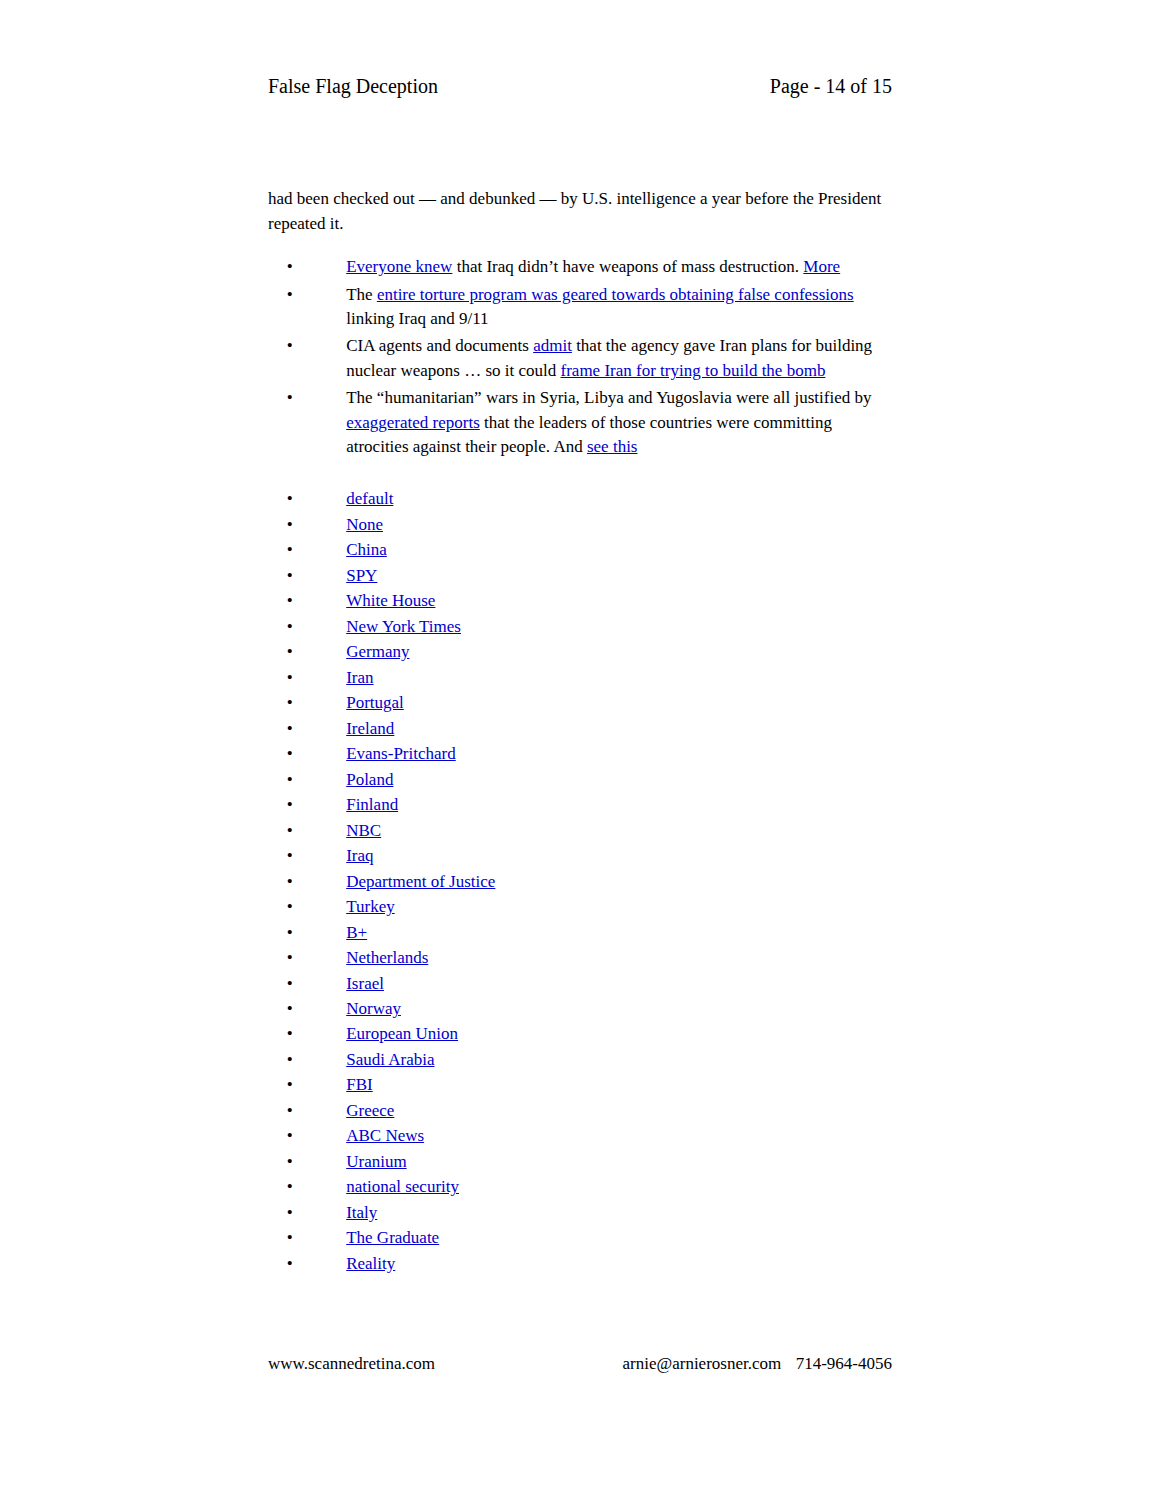False Flag Deception
Page - 14 of 15
had been checked out — and debunked — by U.S. intelligence a year before the President repeated it.
Everyone knew that Iraq didn’t have weapons of mass destruction. More
The entire torture program was geared towards obtaining false confessions linking Iraq and 9/11
CIA agents and documents admit that the agency gave Iran plans for building nuclear weapons … so it could frame Iran for trying to build the bomb
The “humanitarian” wars in Syria, Libya and Yugoslavia were all justified by exaggerated reports that the leaders of those countries were committing atrocities against their people. And see this
default
None
China
SPY
White House
New York Times
Germany
Iran
Portugal
Ireland
Evans-Pritchard
Poland
Finland
NBC
Iraq
Department of Justice
Turkey
B+
Netherlands
Israel
Norway
European Union
Saudi Arabia
FBI
Greece
ABC News
Uranium
national security
Italy
The Graduate
Reality
www.scannedretina.com
arnie@arnierosner.com 714-964-4056